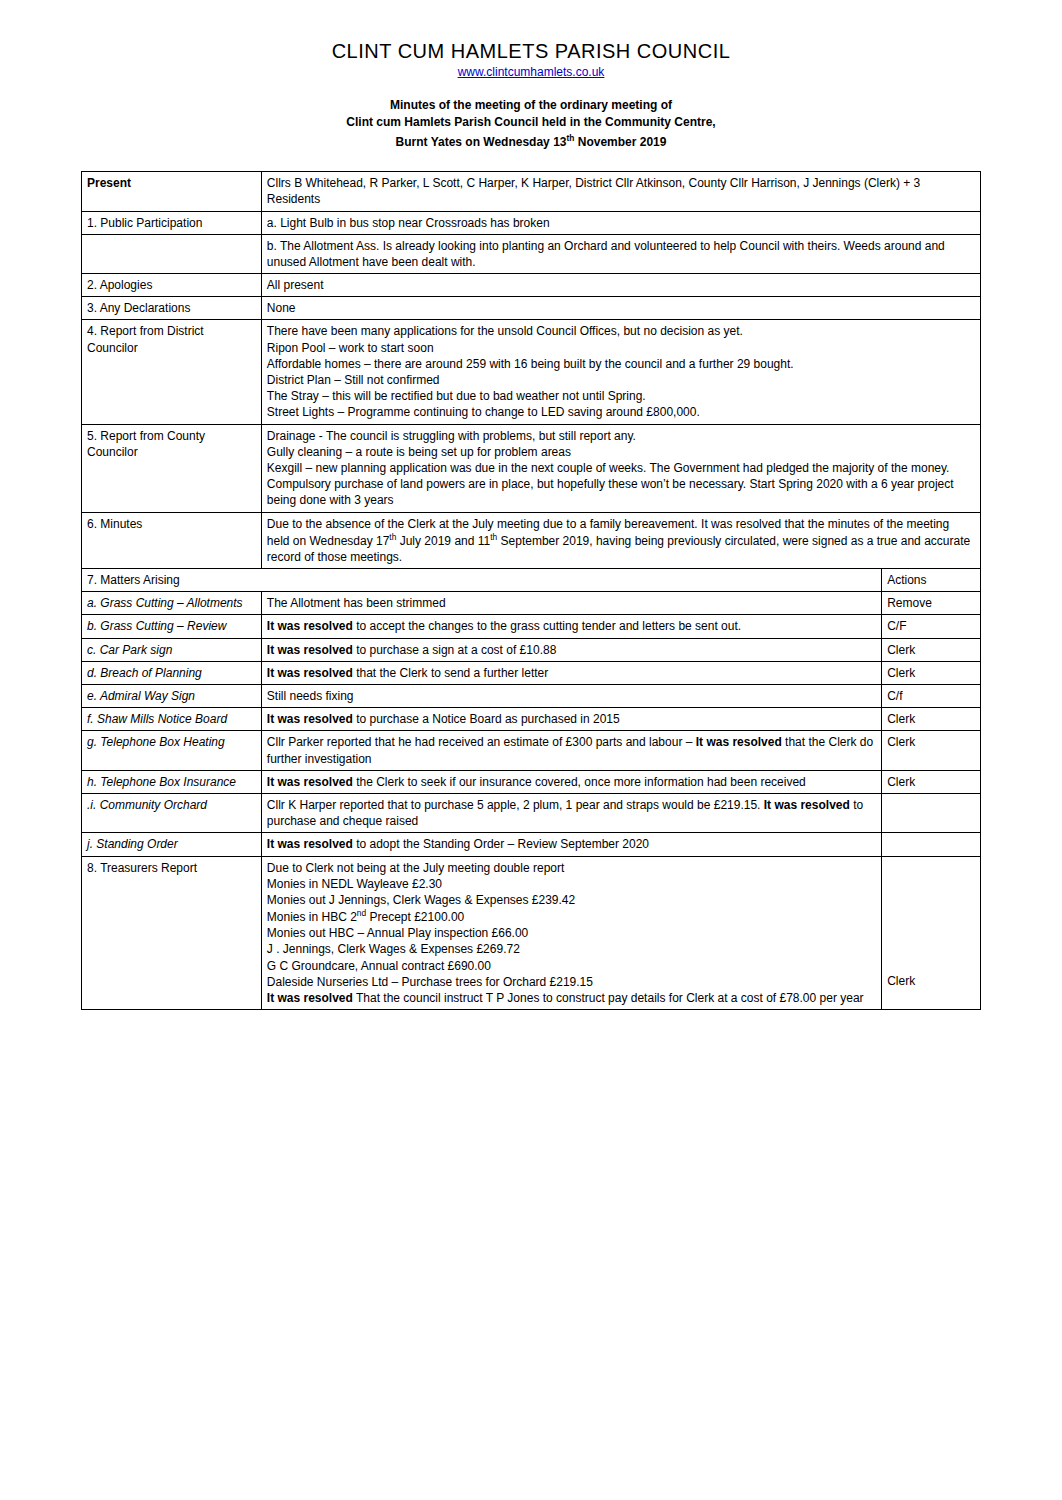CLINT CUM HAMLETS PARISH COUNCIL
www.clintcumhamlets.co.uk
Minutes of the meeting of the ordinary meeting of
Clint cum Hamlets Parish Council held in the Community Centre,
Burnt Yates on Wednesday 13th November 2019
| Present | Cllrs B Whitehead, R Parker, L Scott, C Harper, K Harper, District Cllr Atkinson, County Cllr Harrison, J Jennings (Clerk) + 3 Residents |
| 1. Public Participation | a. Light Bulb in bus stop near Crossroads has broken |
| | b. The Allotment Ass. Is already looking into planting an Orchard and volunteered to help Council with theirs. Weeds around and unused Allotment have been dealt with. |
| 2. Apologies | All present |
| 3. Any Declarations | None |
| 4. Report from District Councilor | There have been many applications for the unsold Council Offices, but no decision as yet. Ripon Pool – work to start soon Affordable homes – there are around 259 with 16 being built by the council and a further 29 bought. District Plan – Still not confirmed The Stray – this will be rectified but due to bad weather not until Spring. Street Lights – Programme continuing to change to LED saving around £800,000. |
| 5. Report from County Councilor | Drainage - The council is struggling with problems, but still report any. Gully cleaning – a route is being set up for problem areas Kexgill – new planning application was due in the next couple of weeks. The Government had pledged the majority of the money. Compulsory purchase of land powers are in place, but hopefully these won’t be necessary. Start Spring 2020 with a 6 year project being done with 3 years |
| 6. Minutes | Due to the absence of the Clerk at the July meeting due to a family bereavement. It was resolved that the minutes of the meeting held on Wednesday 17 th July 2019 and 11 th September 2019, having being previously circulated, were signed as a true and accurate record of those meetings. |
| 7. Matters Arising | Actions |
| a. Grass Cutting – Allotments | The Allotment has been strimmed | Remove |
| b. Grass Cutting – Review | It was resolved to accept the changes to the grass cutting tender and letters be sent out. | C/F |
| c. Car Park sign | It was resolved to purchase a sign at a cost of £10.88 | Clerk |
| d. Breach of Planning | It was resolved that the Clerk to send a further letter | Clerk |
| e. Admiral Way Sign | Still needs fixing | C/f |
| f. Shaw Mills Notice Board | It was resolved to purchase a Notice Board as purchased in 2015 | Clerk |
| g. Telephone Box Heating | Cllr Parker reported that he had received an estimate of £300 parts and labour – It was resolved that the Clerk do further investigation | Clerk |
| h. Telephone Box Insurance | It was resolved the Clerk to seek if our insurance covered, once more information had been received | Clerk |
| .i. Community Orchard | Cllr K Harper reported that to purchase 5 apple, 2 plum, 1 pear and straps would be £219.15. It was resolved to purchase and cheque raised | |
| j. Standing Order | It was resolved to adopt the Standing Order – Review September 2020 | |
| 8. Treasurers Report | Due to Clerk not being at the July meeting double report Monies in NEDL Wayleave £2.30 Monies out J Jennings, Clerk Wages & Expenses £239.42 Monies in HBC 2 nd Precept £2100.00 Monies out HBC – Annual Play inspection £66.00 J . Jennings, Clerk Wages & Expenses £269.72 G C Groundcare, Annual contract £690.00 Daleside Nurseries Ltd – Purchase trees for Orchard £219.15 It was resolved That the council instruct T P Jones to construct pay details for Clerk at a cost of £78.00 per year | Clerk |